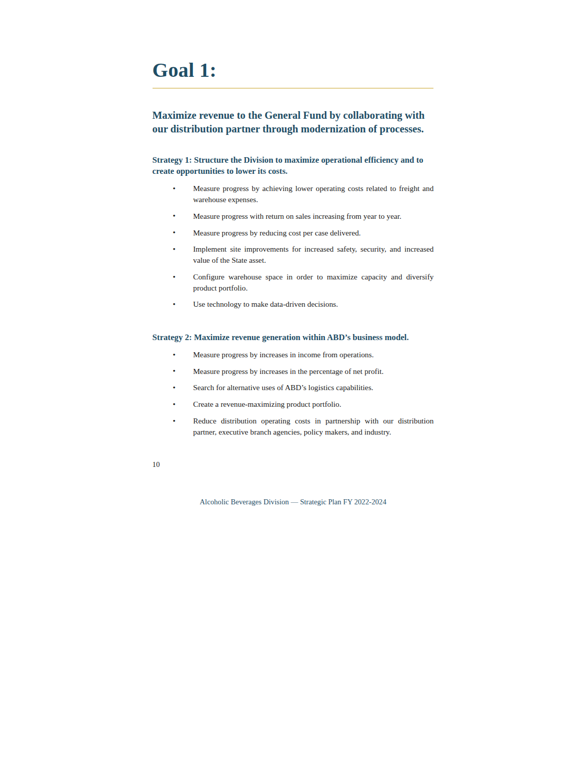Goal 1:
Maximize revenue to the General Fund by collaborating with our distribution partner through modernization of processes.
Strategy 1: Structure the Division to maximize operational efficiency and to create opportunities to lower its costs.
Measure progress by achieving lower operating costs related to freight and warehouse expenses.
Measure progress with return on sales increasing from year to year.
Measure progress by reducing cost per case delivered.
Implement site improvements for increased safety, security, and increased value of the State asset.
Configure warehouse space in order to maximize capacity and diversify product portfolio.
Use technology to make data-driven decisions.
Strategy 2: Maximize revenue generation within ABD’s business model.
Measure progress by increases in income from operations.
Measure progress by increases in the percentage of net profit.
Search for alternative uses of ABD’s logistics capabilities.
Create a revenue-maximizing product portfolio.
Reduce distribution operating costs in partnership with our distribution partner, executive branch agencies, policy makers, and industry.
10
Alcoholic Beverages Division — Strategic Plan FY 2022-2024